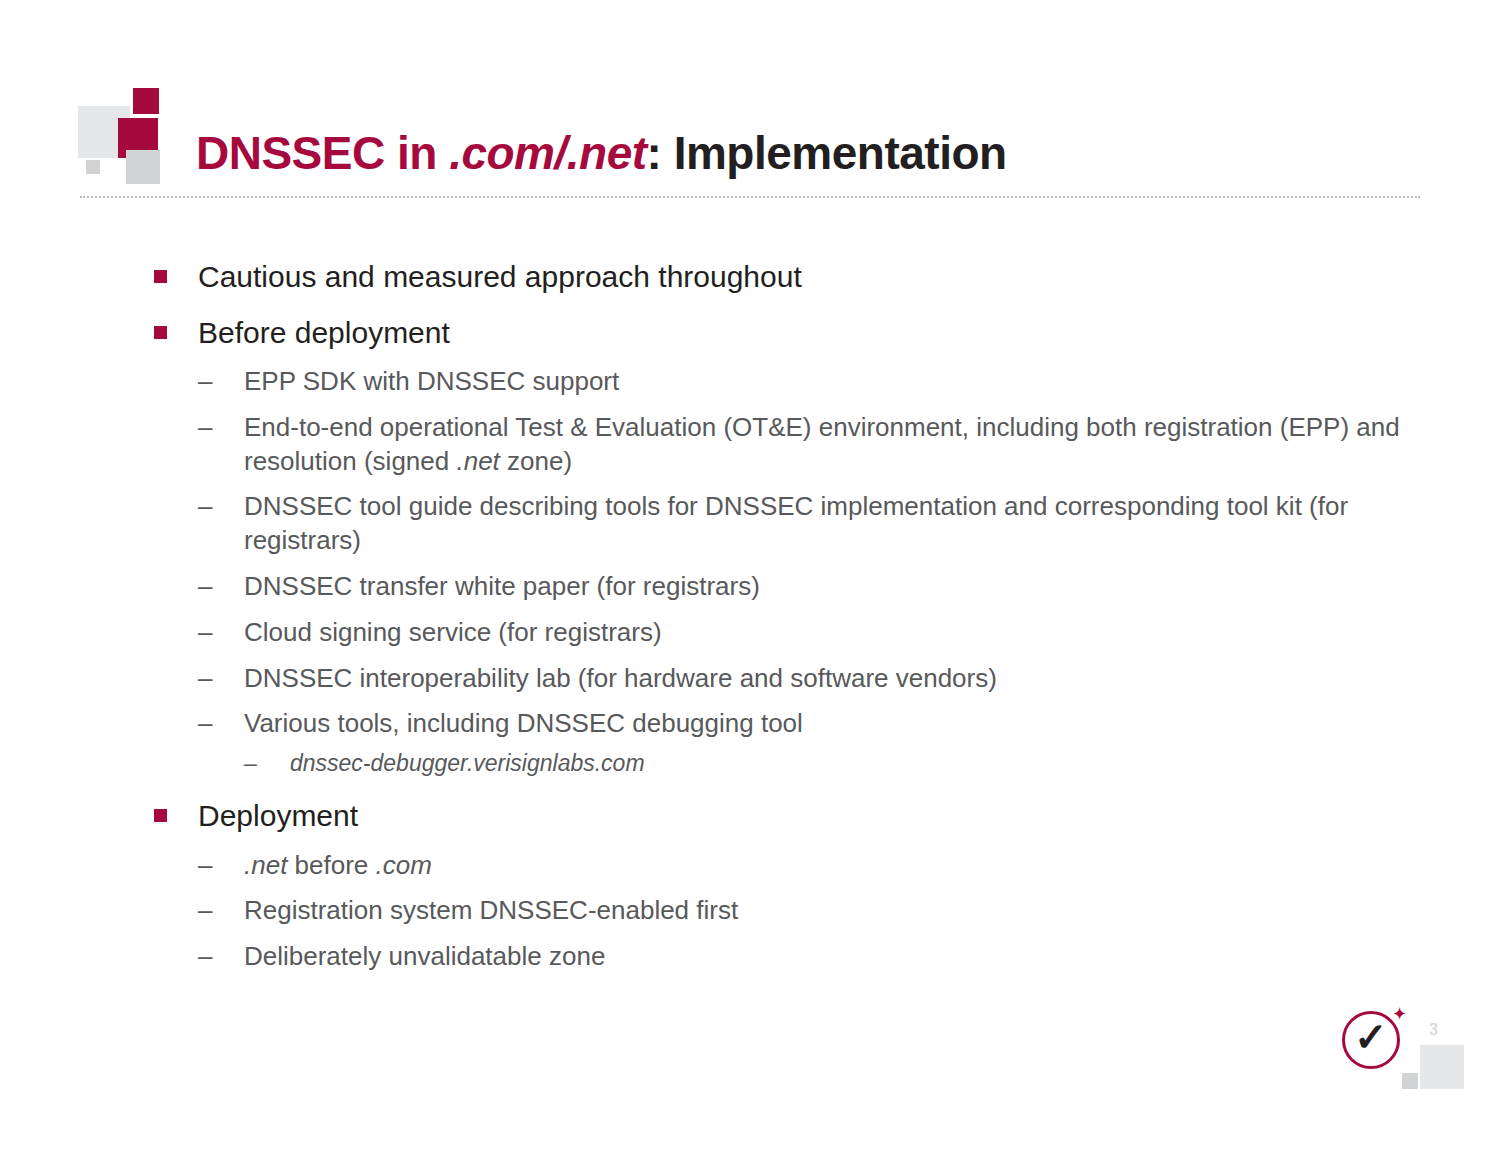DNSSEC in .com/.net: Implementation
Cautious and measured approach throughout
Before deployment
–EPP SDK with DNSSEC support
–End-to-end operational Test & Evaluation (OT&E) environment, including both registration (EPP) and resolution (signed .net zone)
–DNSSEC tool guide describing tools for DNSSEC implementation and corresponding tool kit (for registrars)
–DNSSEC transfer white paper (for registrars)
–Cloud signing service (for registrars)
–DNSSEC interoperability lab (for hardware and software vendors)
–Various tools, including DNSSEC debugging tool
–dnssec-debugger.verisignlabs.com
Deployment
–.net before .com
–Registration system DNSSEC-enabled first
–Deliberately unvalidatable zone
3
✓ ✦